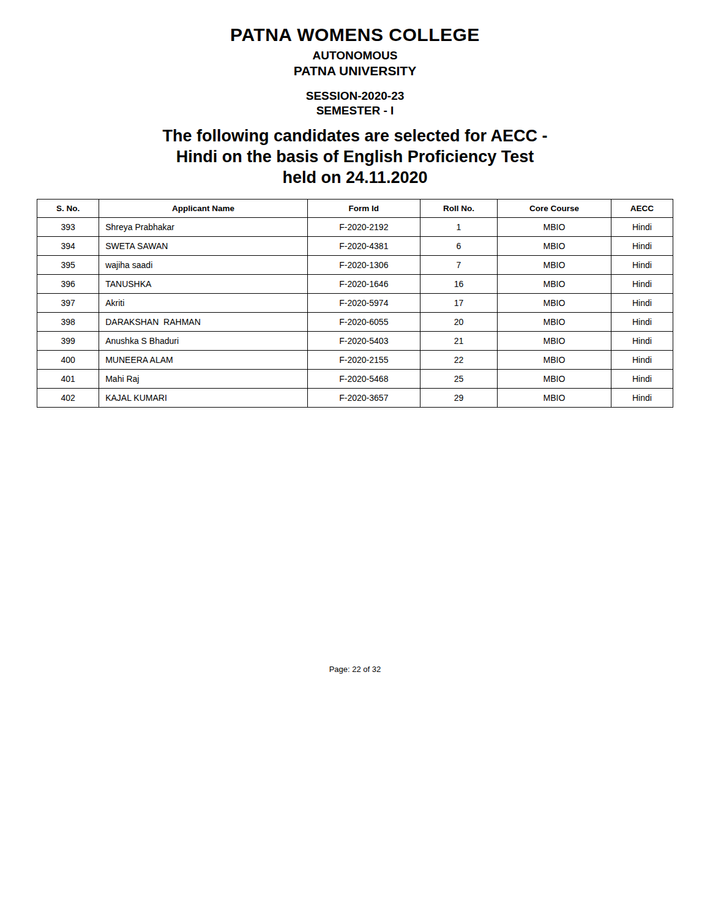PATNA WOMENS COLLEGE
AUTONOMOUS
PATNA UNIVERSITY
SESSION-2020-23
SEMESTER - I
The following candidates are selected for AECC -
Hindi on the basis of English Proficiency Test
held on 24.11.2020
| S. No. | Applicant Name | Form Id | Roll No. | Core Course | AECC |
| --- | --- | --- | --- | --- | --- |
| 393 | Shreya Prabhakar | F-2020-2192 | 1 | MBIO | Hindi |
| 394 | SWETA SAWAN | F-2020-4381 | 6 | MBIO | Hindi |
| 395 | wajiha saadi | F-2020-1306 | 7 | MBIO | Hindi |
| 396 | TANUSHKA | F-2020-1646 | 16 | MBIO | Hindi |
| 397 | Akriti | F-2020-5974 | 17 | MBIO | Hindi |
| 398 | DARAKSHAN RAHMAN | F-2020-6055 | 20 | MBIO | Hindi |
| 399 | Anushka S Bhaduri | F-2020-5403 | 21 | MBIO | Hindi |
| 400 | MUNEERA ALAM | F-2020-2155 | 22 | MBIO | Hindi |
| 401 | Mahi Raj | F-2020-5468 | 25 | MBIO | Hindi |
| 402 | KAJAL KUMARI | F-2020-3657 | 29 | MBIO | Hindi |
Page: 22 of 32